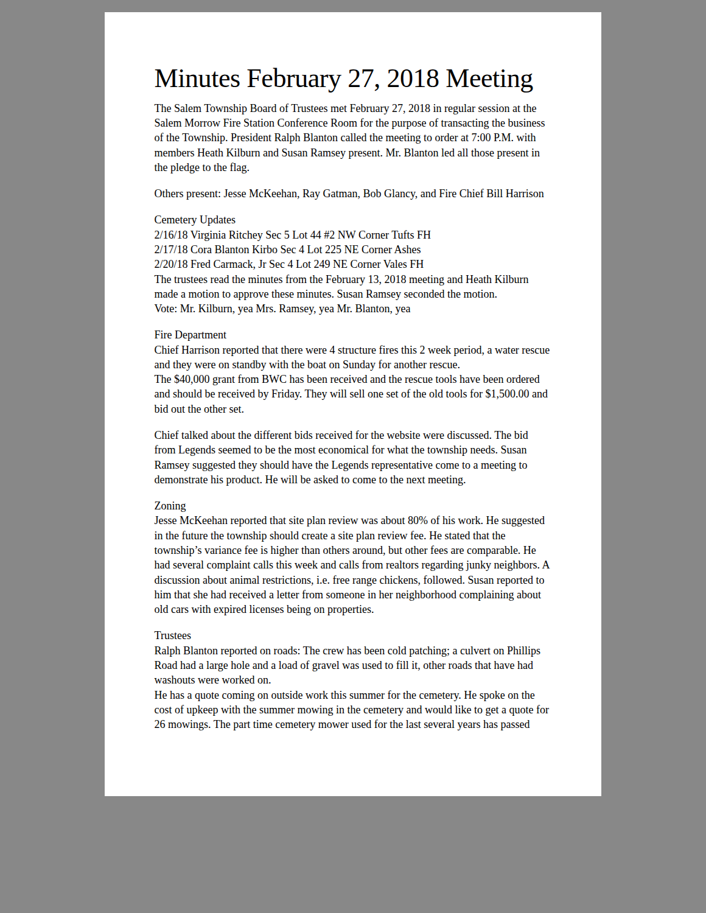Minutes February 27, 2018 Meeting
The Salem Township Board of Trustees met February 27, 2018 in regular session at the Salem Morrow Fire Station Conference Room for the purpose of transacting the business of the Township. President Ralph Blanton called the meeting to order at 7:00 P.M. with members Heath Kilburn and Susan Ramsey present. Mr. Blanton led all those present in the pledge to the flag.
Others present: Jesse McKeehan, Ray Gatman, Bob Glancy, and Fire Chief Bill Harrison
Cemetery Updates
2/16/18 Virginia Ritchey Sec 5 Lot 44 #2 NW Corner Tufts FH
2/17/18 Cora Blanton Kirbo Sec 4 Lot 225 NE Corner Ashes
2/20/18 Fred Carmack, Jr Sec 4 Lot 249 NE Corner Vales FH
The trustees read the minutes from the February 13, 2018 meeting and Heath Kilburn made a motion to approve these minutes. Susan Ramsey seconded the motion.
Vote: Mr. Kilburn, yea Mrs. Ramsey, yea Mr. Blanton, yea
Fire Department
Chief Harrison reported that there were 4 structure fires this 2 week period, a water rescue and they were on standby with the boat on Sunday for another rescue.
The $40,000 grant from BWC has been received and the rescue tools have been ordered and should be received by Friday. They will sell one set of the old tools for $1,500.00 and bid out the other set.
Chief talked about the different bids received for the website were discussed. The bid from Legends seemed to be the most economical for what the township needs. Susan Ramsey suggested they should have the Legends representative come to a meeting to demonstrate his product. He will be asked to come to the next meeting.
Zoning
Jesse McKeehan reported that site plan review was about 80% of his work. He suggested in the future the township should create a site plan review fee. He stated that the township’s variance fee is higher than others around, but other fees are comparable. He had several complaint calls this week and calls from realtors regarding junky neighbors. A discussion about animal restrictions, i.e. free range chickens, followed. Susan reported to him that she had received a letter from someone in her neighborhood complaining about old cars with expired licenses being on properties.
Trustees
Ralph Blanton reported on roads: The crew has been cold patching; a culvert on Phillips Road had a large hole and a load of gravel was used to fill it, other roads that have had washouts were worked on.
He has a quote coming on outside work this summer for the cemetery. He spoke on the cost of upkeep with the summer mowing in the cemetery and would like to get a quote for 26 mowings. The part time cemetery mower used for the last several years has passed